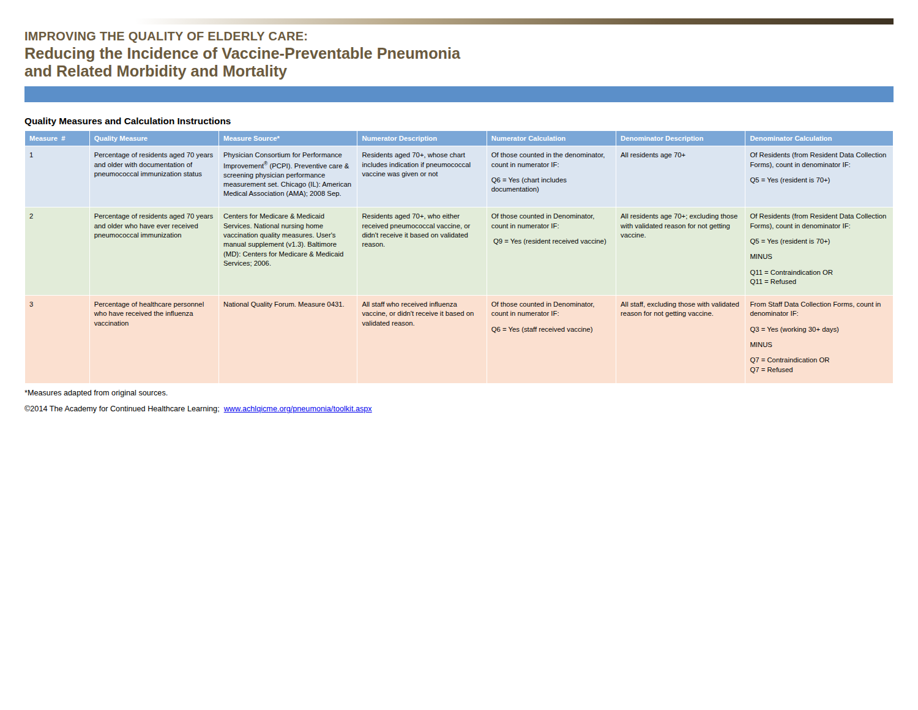IMPROVING THE QUALITY OF ELDERLY CARE:
Reducing the Incidence of Vaccine-Preventable Pneumonia
and Related Morbidity and Mortality
Quality Measures and Calculation Instructions
| Measure # | Quality Measure | Measure Source* | Numerator Description | Numerator Calculation | Denominator Description | Denominator Calculation |
| --- | --- | --- | --- | --- | --- | --- |
| 1 | Percentage of residents aged 70 years and older with documentation of pneumococcal immunization status | Physician Consortium for Performance Improvement ® (PCPI). Preventive care & screening physician performance measurement set. Chicago (IL): American Medical Association (AMA); 2008 Sep. | Residents aged 70+, whose chart includes indication if pneumococcal vaccine was given or not | Of those counted in the denominator, count in numerator IF: Q6 = Yes (chart includes documentation) | All residents age 70+ | Of Residents (from Resident Data Collection Forms), count in denominator IF: Q5 = Yes (resident is 70+) |
| 2 | Percentage of residents aged 70 years and older who have ever received pneumococcal immunization | Centers for Medicare & Medicaid Services. National nursing home vaccination quality measures. User's manual supplement (v1.3). Baltimore (MD): Centers for Medicare & Medicaid Services; 2006. | Residents aged 70+, who either received pneumococcal vaccine, or didn't receive it based on validated reason. | Of those counted in Denominator, count in numerator IF: Q9 = Yes (resident received vaccine) | All residents age 70+; excluding those with validated reason for not getting vaccine. | Of Residents (from Resident Data Collection Forms), count in denominator IF: Q5 = Yes (resident is 70+) MINUS Q11 = Contraindication OR Q11 = Refused |
| 3 | Percentage of healthcare personnel who have received the influenza vaccination | National Quality Forum. Measure 0431. | All staff who received influenza vaccine, or didn't receive it based on validated reason. | Of those counted in Denominator, count in numerator IF: Q6 = Yes (staff received vaccine) | All staff, excluding those with validated reason for not getting vaccine. | From Staff Data Collection Forms, count in denominator IF: Q3 = Yes (working 30+ days) MINUS Q7 = Contraindication OR Q7 = Refused |
*Measures adapted from original sources.
©2014 The Academy for Continued Healthcare Learning; www.achlqicme.org/pneumonia/toolkit.aspx